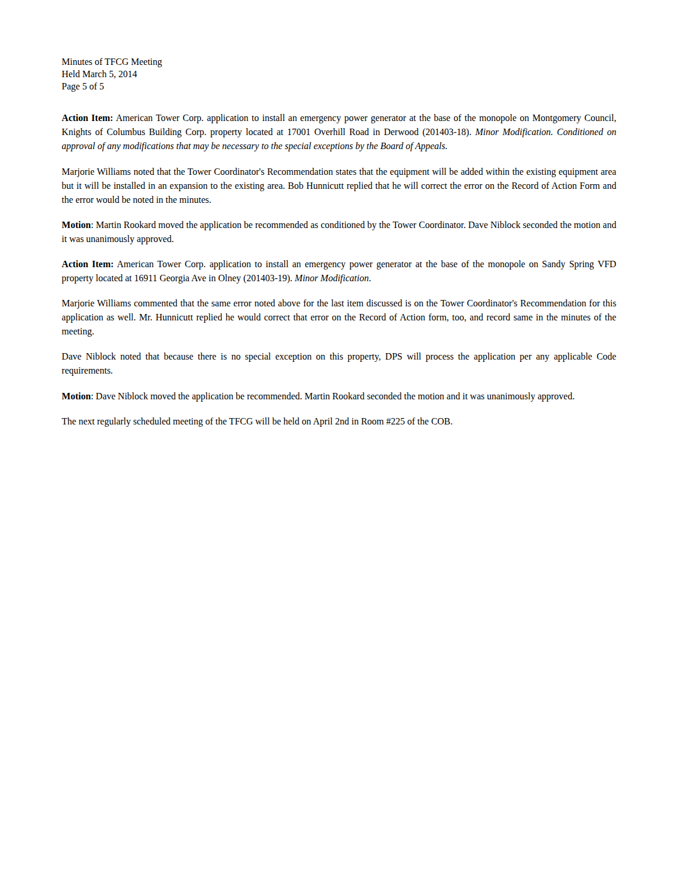Minutes of TFCG Meeting
Held March 5, 2014
Page 5 of 5
Action Item: American Tower Corp. application to install an emergency power generator at the base of the monopole on Montgomery Council, Knights of Columbus Building Corp. property located at 17001 Overhill Road in Derwood (201403-18). Minor Modification. Conditioned on approval of any modifications that may be necessary to the special exceptions by the Board of Appeals.
Marjorie Williams noted that the Tower Coordinator's Recommendation states that the equipment will be added within the existing equipment area but it will be installed in an expansion to the existing area. Bob Hunnicutt replied that he will correct the error on the Record of Action Form and the error would be noted in the minutes.
Motion: Martin Rookard moved the application be recommended as conditioned by the Tower Coordinator. Dave Niblock seconded the motion and it was unanimously approved.
Action Item: American Tower Corp. application to install an emergency power generator at the base of the monopole on Sandy Spring VFD property located at 16911 Georgia Ave in Olney (201403-19). Minor Modification.
Marjorie Williams commented that the same error noted above for the last item discussed is on the Tower Coordinator's Recommendation for this application as well. Mr. Hunnicutt replied he would correct that error on the Record of Action form, too, and record same in the minutes of the meeting.
Dave Niblock noted that because there is no special exception on this property, DPS will process the application per any applicable Code requirements.
Motion: Dave Niblock moved the application be recommended. Martin Rookard seconded the motion and it was unanimously approved.
The next regularly scheduled meeting of the TFCG will be held on April 2nd in Room #225 of the COB.